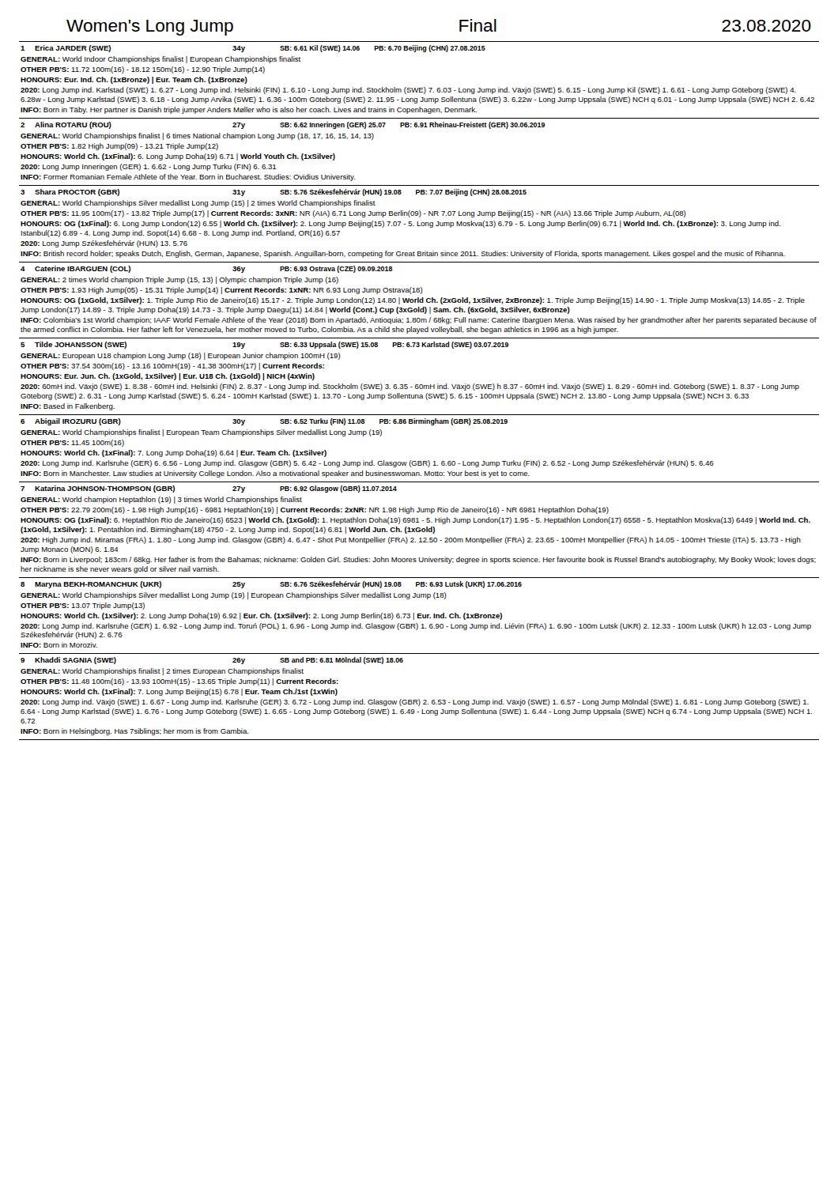Women's Long Jump
Final
23.08.2020
1 Erica JARDER (SWE) 34y SB: 6.61 Kil (SWE) 14.06 PB: 6.70 Beijing (CHN) 27.08.2015
GENERAL: World Indoor Championships finalist | European Championships finalist
OTHER PB'S: 11.72 100m(16) - 18.12 150m(16) - 12.90 Triple Jump(14)
HONOURS: Eur. Ind. Ch. (1xBronze) | Eur. Team Ch. (1xBronze)
2020: Long Jump ind. Karlstad (SWE) 1. 6.27 - Long Jump ind. Helsinki (FIN) 1. 6.10 - Long Jump ind. Stockholm (SWE) 7. 6.03 - Long Jump ind. Växjö (SWE) 5. 6.15 - Long Jump Kil (SWE) 1. 6.61 - Long Jump Göteborg (SWE) 4. 6.28w - Long Jump Karlstad (SWE) 3. 6.18 - Long Jump Arvika (SWE) 1. 6.36 - 100m Göteborg (SWE) 2. 11.95 - Long Jump Sollentuna (SWE) 3. 6.22w - Long Jump Uppsala (SWE) NCH q 6.01 - Long Jump Uppsala (SWE) NCH 2. 6.42
INFO: Born in Täby. Her partner is Danish triple jumper Anders Møller who is also her coach. Lives and trains in Copenhagen, Denmark.
2 Alina ROTARU (ROU) 27y SB: 6.62 Inneringen (GER) 25.07 PB: 6.91 Rheinau-Freistett (GER) 30.06.2019
GENERAL: World Championships finalist | 6 times National champion Long Jump (18, 17, 16, 15, 14, 13)
OTHER PB'S: 1.82 High Jump(09) - 13.21 Triple Jump(12)
HONOURS: World Ch. (1xFinal): 6. Long Jump Doha(19) 6.71 | World Youth Ch. (1xSilver)
2020: Long Jump Inneringen (GER) 1. 6.62 - Long Jump Turku (FIN) 6. 6.31
INFO: Former Romanian Female Athlete of the Year. Born in Bucharest. Studies: Ovidius University.
3 Shara PROCTOR (GBR) 31y SB: 5.76 Székesfehérvár (HUN) 19.08 PB: 7.07 Beijing (CHN) 28.08.2015
GENERAL: World Championships Silver medallist Long Jump (15) | 2 times World Championships finalist
OTHER PB'S: 11.95 100m(17) - 13.82 Triple Jump(17) | Current Records: 3xNR: NR (AIA) 6.71 Long Jump Berlin(09) - NR 7.07 Long Jump Beijing(15) - NR (AIA) 13.66 Triple Jump Auburn, AL(08)
HONOURS: OG (1xFinal): 6. Long Jump London(12) 6.55 | World Ch. (1xSilver): 2. Long Jump Beijing(15) 7.07 - 5. Long Jump Moskva(13) 6.79 - 5. Long Jump Berlin(09) 6.71 | World Ind. Ch. (1xBronze): 3. Long Jump ind. Istanbul(12) 6.89 - 4. Long Jump ind. Sopot(14) 6.68 - 8. Long Jump ind. Portland, OR(16) 6.57
2020: Long Jump Székesfehérvár (HUN) 13. 5.76
INFO: British record holder; speaks Dutch, English, German, Japanese, Spanish. Anguillan-born, competing for Great Britain since 2011. Studies: University of Florida, sports management. Likes gospel and the music of Rihanna.
4 Caterine IBARGUEN (COL) 36y PB: 6.93 Ostrava (CZE) 09.09.2018
GENERAL: 2 times World champion Triple Jump (15, 13) | Olympic champion Triple Jump (16)
OTHER PB'S: 1.93 High Jump(05) - 15.31 Triple Jump(14) | Current Records: 1xNR: NR 6.93 Long Jump Ostrava(18)
HONOURS: OG (1xGold, 1xSilver): 1. Triple Jump Rio de Janeiro(16) 15.17 - 2. Triple Jump London(12) 14.80 | World Ch. (2xGold, 1xSilver, 2xBronze): 1. Triple Jump Beijing(15) 14.90 - 1. Triple Jump Moskva(13) 14.85 - 2. Triple Jump London(17) 14.89 - 3. Triple Jump Doha(19) 14.73 - 3. Triple Jump Daegu(11) 14.84 | World (Cont.) Cup (3xGold) | Sam. Ch. (6xGold, 3xSilver, 6xBronze)
INFO: Colombia's 1st World champion; IAAF World Female Athlete of the Year (2018) Born in Apartadó, Antioquia; 1.80m / 68kg; Full name: Caterine Ibargüen Mena. Was raised by her grandmother after her parents separated because of the armed conflict in Colombia. Her father left for Venezuela, her mother moved to Turbo, Colombia. As a child she played volleyball, she began athletics in 1996 as a high jumper.
5 Tilde JOHANSSON (SWE) 19y SB: 6.33 Uppsala (SWE) 15.08 PB: 6.73 Karlstad (SWE) 03.07.2019
GENERAL: European U18 champion Long Jump (18) | European Junior champion 100mH (19)
OTHER PB'S: 37.54 300m(16) - 13.16 100mH(19) - 41.38 300mH(17) | Current Records:
HONOURS: Eur. Jun. Ch. (1xGold, 1xSilver) | Eur. U18 Ch. (1xGold) | NICH (4xWin)
2020: 60mH ind. Växjö (SWE) 1. 8.38 - 60mH ind. Helsinki (FIN) 2. 8.37 - Long Jump ind. Stockholm (SWE) 3. 6.35 - 60mH ind. Växjö (SWE) h 8.37 - 60mH ind. Växjö (SWE) 1. 8.29 - 60mH ind. Göteborg (SWE) 1. 8.37 - Long Jump Göteborg (SWE) 2. 6.31 - Long Jump Karlstad (SWE) 5. 6.24 - 100mH Karlstad (SWE) 1. 13.70 - Long Jump Sollentuna (SWE) 5. 6.15 - 100mH Uppsala (SWE) NCH 2. 13.80 - Long Jump Uppsala (SWE) NCH 3. 6.33
INFO: Based in Falkenberg.
6 Abigail IROZURU (GBR) 30y SB: 6.52 Turku (FIN) 11.08 PB: 6.86 Birmingham (GBR) 25.08.2019
GENERAL: World Championships finalist | European Team Championships Silver medallist Long Jump (19)
OTHER PB'S: 11.45 100m(16)
HONOURS: World Ch. (1xFinal): 7. Long Jump Doha(19) 6.64 | Eur. Team Ch. (1xSilver)
2020: Long Jump ind. Karlsruhe (GER) 6. 6.56 - Long Jump ind. Glasgow (GBR) 5. 6.42 - Long Jump ind. Glasgow (GBR) 1. 6.60 - Long Jump Turku (FIN) 2. 6.52 - Long Jump Székesfehérvár (HUN) 5. 6.46
INFO: Born in Manchester. Law studies at University College London. Also a motivational speaker and businesswoman. Motto: Your best is yet to come.
7 Katarina JOHNSON-THOMPSON (GBR) 27y PB: 6.92 Glasgow (GBR) 11.07.2014
GENERAL: World champion Heptathlon (19) | 3 times World Championships finalist
OTHER PB'S: 22.79 200m(16) - 1.98 High Jump(16) - 6981 Heptathlon(19) | Current Records: 2xNR: NR 1.98 High Jump Rio de Janeiro(16) - NR 6981 Heptathlon Doha(19)
HONOURS: OG (1xFinal): 6. Heptathlon Rio de Janeiro(16) 6523 | World Ch. (1xGold): 1. Heptathlon Doha(19) 6981 - 5. High Jump London(17) 1.95 - 5. Heptathlon London(17) 6558 - 5. Heptathlon Moskva(13) 6449 | World Ind. Ch. (1xGold, 1xSilver): 1. Pentathlon ind. Birmingham(18) 4750 - 2. Long Jump ind. Sopot(14) 6.81 | World Jun. Ch. (1xGold)
2020: High Jump ind. Miramas (FRA) 1. 1.80 - Long Jump ind. Glasgow (GBR) 4. 6.47 - Shot Put Montpellier (FRA) 2. 12.50 - 200m Montpellier (FRA) 2. 23.65 - 100mH Montpellier (FRA) h 14.05 - 100mH Trieste (ITA) 5. 13.73 - High Jump Monaco (MON) 6. 1.84
INFO: Born in Liverpool; 183cm / 68kg. Her father is from the Bahamas; nickname: Golden Girl. Studies: John Moores University; degree in sports science. Her favourite book is Russel Brand's autobiography, My Booky Wook; loves dogs; her nickname is she never wears gold or silver nail varnish.
8 Maryna BEKH-ROMANCHUK (UKR) 25y SB: 6.76 Székesfehérvár (HUN) 19.08 PB: 6.93 Lutsk (UKR) 17.06.2016
GENERAL: World Championships Silver medallist Long Jump (19) | European Championships Silver medallist Long Jump (18)
OTHER PB'S: 13.07 Triple Jump(13)
HONOURS: World Ch. (1xSilver): 2. Long Jump Doha(19) 6.92 | Eur. Ch. (1xSilver): 2. Long Jump Berlin(18) 6.73 | Eur. Ind. Ch. (1xBronze)
2020: Long Jump ind. Karlsruhe (GER) 1. 6.92 - Long Jump ind. Toruń (POL) 1. 6.96 - Long Jump ind. Glasgow (GBR) 1. 6.90 - Long Jump ind. Liévin (FRA) 1. 6.90 - 100m Lutsk (UKR) 2. 12.33 - 100m Lutsk (UKR) h 12.03 - Long Jump Székesfehérvár (HUN) 2. 6.76
INFO: Born in Moroziv.
9 Khaddi SAGNIA (SWE) 26y SB and PB: 6.81 Mölndal (SWE) 18.06
GENERAL: World Championships finalist | 2 times European Championships finalist
OTHER PB'S: 11.48 100m(16) - 13.93 100mH(15) - 13.65 Triple Jump(11) | Current Records:
HONOURS: World Ch. (1xFinal): 7. Long Jump Beijing(15) 6.78 | Eur. Team Ch./1st (1xWin)
2020: Long Jump ind. Växjö (SWE) 1. 6.67 - Long Jump ind. Karlsruhe (GER) 3. 6.72 - Long Jump ind. Glasgow (GBR) 2. 6.53 - Long Jump ind. Växjö (SWE) 1. 6.57 - Long Jump Mölndal (SWE) 1. 6.81 - Long Jump Göteborg (SWE) 1. 6.64 - Long Jump Karlstad (SWE) 1. 6.76 - Long Jump Göteborg (SWE) 1. 6.65 - Long Jump Göteborg (SWE) 1. 6.49 - Long Jump Sollentuna (SWE) 1. 6.44 - Long Jump Uppsala (SWE) NCH q 6.74 - Long Jump Uppsala (SWE) NCH 1. 6.72
INFO: Born in Helsingborg. Has 7siblings; her mom is from Gambia.